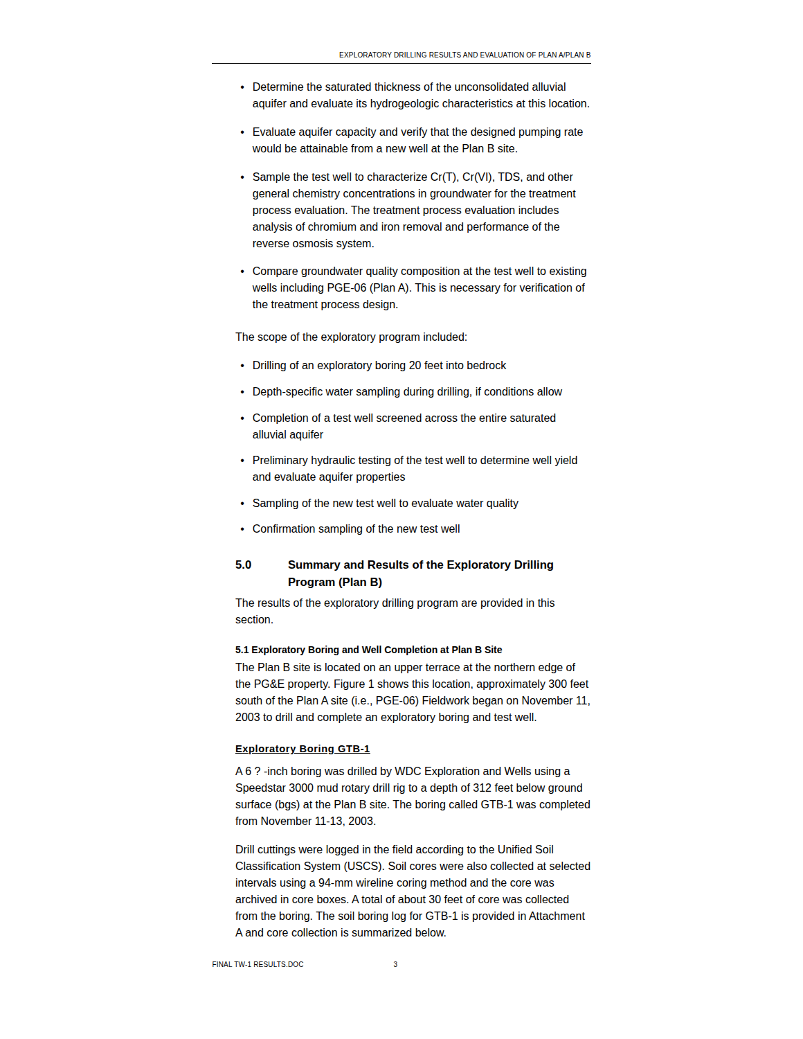Exploratory Drilling Results and Evaluation of Plan A/Plan B
Determine the saturated thickness of the unconsolidated alluvial aquifer and evaluate its hydrogeologic characteristics at this location.
Evaluate aquifer capacity and verify that the designed pumping rate would be attainable from a new well at the Plan B site.
Sample the test well to characterize Cr(T), Cr(VI), TDS, and other general chemistry concentrations in groundwater for the treatment process evaluation. The treatment process evaluation includes analysis of chromium and iron removal and performance of the reverse osmosis system.
Compare groundwater quality composition at the test well to existing wells including PGE-06 (Plan A). This is necessary for verification of the treatment process design.
The scope of the exploratory program included:
Drilling of an exploratory boring 20 feet into bedrock
Depth-specific water sampling during drilling, if conditions allow
Completion of a test well screened across the entire saturated alluvial aquifer
Preliminary hydraulic testing of the test well to determine well yield and evaluate aquifer properties
Sampling of the new test well to evaluate water quality
Confirmation sampling of the new test well
5.0 Summary and Results of the Exploratory Drilling Program (Plan B)
The results of the exploratory drilling program are provided in this section.
5.1 Exploratory Boring and Well Completion at Plan B Site
The Plan B site is located on an upper terrace at the northern edge of the PG&E property. Figure 1 shows this location, approximately 300 feet south of the Plan A site (i.e., PGE-06) Fieldwork began on November 11, 2003 to drill and complete an exploratory boring and test well.
Exploratory Boring GTB-1
A 6 ? -inch boring was drilled by WDC Exploration and Wells using a Speedstar 3000 mud rotary drill rig to a depth of 312 feet below ground surface (bgs) at the Plan B site. The boring called GTB-1 was completed from November 11-13, 2003.
Drill cuttings were logged in the field according to the Unified Soil Classification System (USCS). Soil cores were also collected at selected intervals using a 94-mm wireline coring method and the core was archived in core boxes. A total of about 30 feet of core was collected from the boring. The soil boring log for GTB-1 is provided in Attachment A and core collection is summarized below.
Final TW-1 Results.doc 3